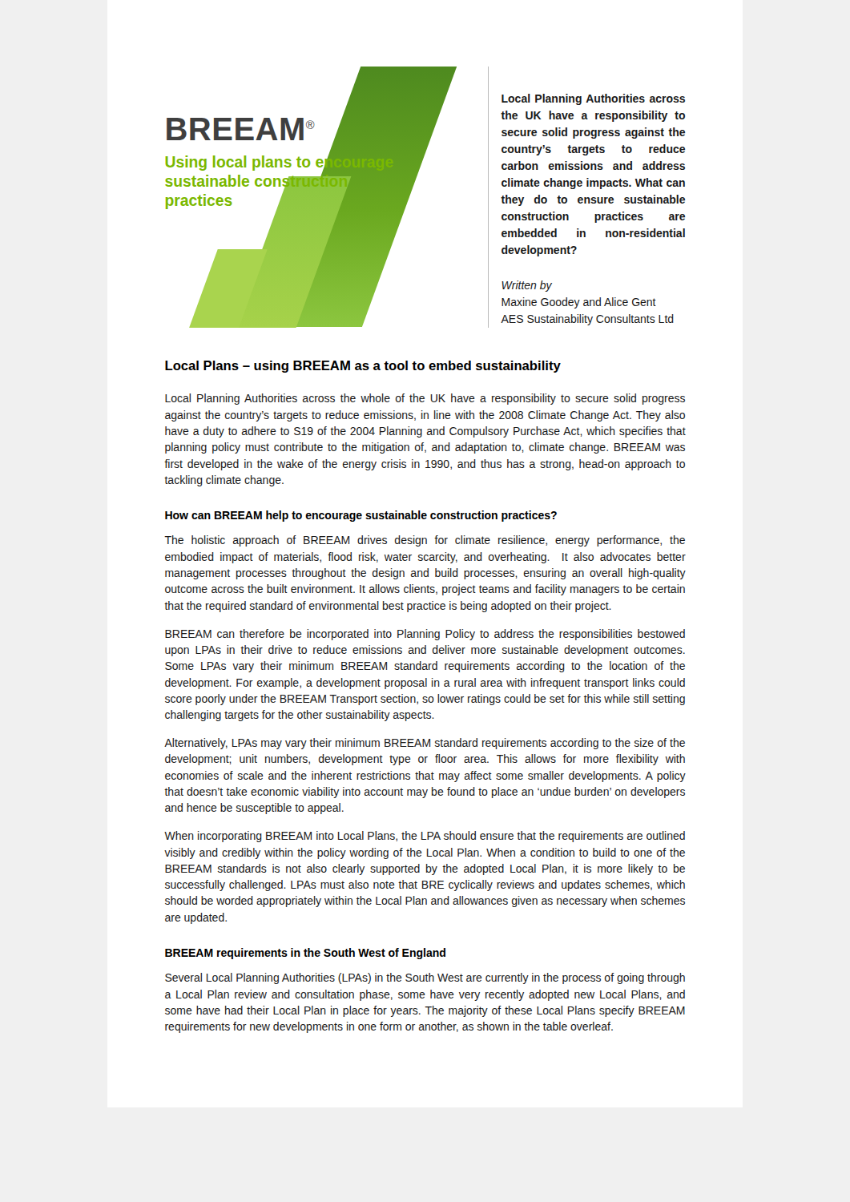BREEAM®
Using local plans to encourage sustainable construction practices
Local Planning Authorities across the UK have a responsibility to secure solid progress against the country’s targets to reduce carbon emissions and address climate change impacts. What can they do to ensure sustainable construction practices are embedded in non-residential development?
Written by
Maxine Goodey and Alice Gent
AES Sustainability Consultants Ltd
Local Plans – using BREEAM as a tool to embed sustainability
Local Planning Authorities across the whole of the UK have a responsibility to secure solid progress against the country’s targets to reduce emissions, in line with the 2008 Climate Change Act. They also have a duty to adhere to S19 of the 2004 Planning and Compulsory Purchase Act, which specifies that planning policy must contribute to the mitigation of, and adaptation to, climate change. BREEAM was first developed in the wake of the energy crisis in 1990, and thus has a strong, head-on approach to tackling climate change.
How can BREEAM help to encourage sustainable construction practices?
The holistic approach of BREEAM drives design for climate resilience, energy performance, the embodied impact of materials, flood risk, water scarcity, and overheating. It also advocates better management processes throughout the design and build processes, ensuring an overall high-quality outcome across the built environment. It allows clients, project teams and facility managers to be certain that the required standard of environmental best practice is being adopted on their project.
BREEAM can therefore be incorporated into Planning Policy to address the responsibilities bestowed upon LPAs in their drive to reduce emissions and deliver more sustainable development outcomes. Some LPAs vary their minimum BREEAM standard requirements according to the location of the development. For example, a development proposal in a rural area with infrequent transport links could score poorly under the BREEAM Transport section, so lower ratings could be set for this while still setting challenging targets for the other sustainability aspects.
Alternatively, LPAs may vary their minimum BREEAM standard requirements according to the size of the development; unit numbers, development type or floor area. This allows for more flexibility with economies of scale and the inherent restrictions that may affect some smaller developments. A policy that doesn’t take economic viability into account may be found to place an ‘undue burden’ on developers and hence be susceptible to appeal.
When incorporating BREEAM into Local Plans, the LPA should ensure that the requirements are outlined visibly and credibly within the policy wording of the Local Plan. When a condition to build to one of the BREEAM standards is not also clearly supported by the adopted Local Plan, it is more likely to be successfully challenged. LPAs must also note that BRE cyclically reviews and updates schemes, which should be worded appropriately within the Local Plan and allowances given as necessary when schemes are updated.
BREEAM requirements in the South West of England
Several Local Planning Authorities (LPAs) in the South West are currently in the process of going through a Local Plan review and consultation phase, some have very recently adopted new Local Plans, and some have had their Local Plan in place for years. The majority of these Local Plans specify BREEAM requirements for new developments in one form or another, as shown in the table overleaf.